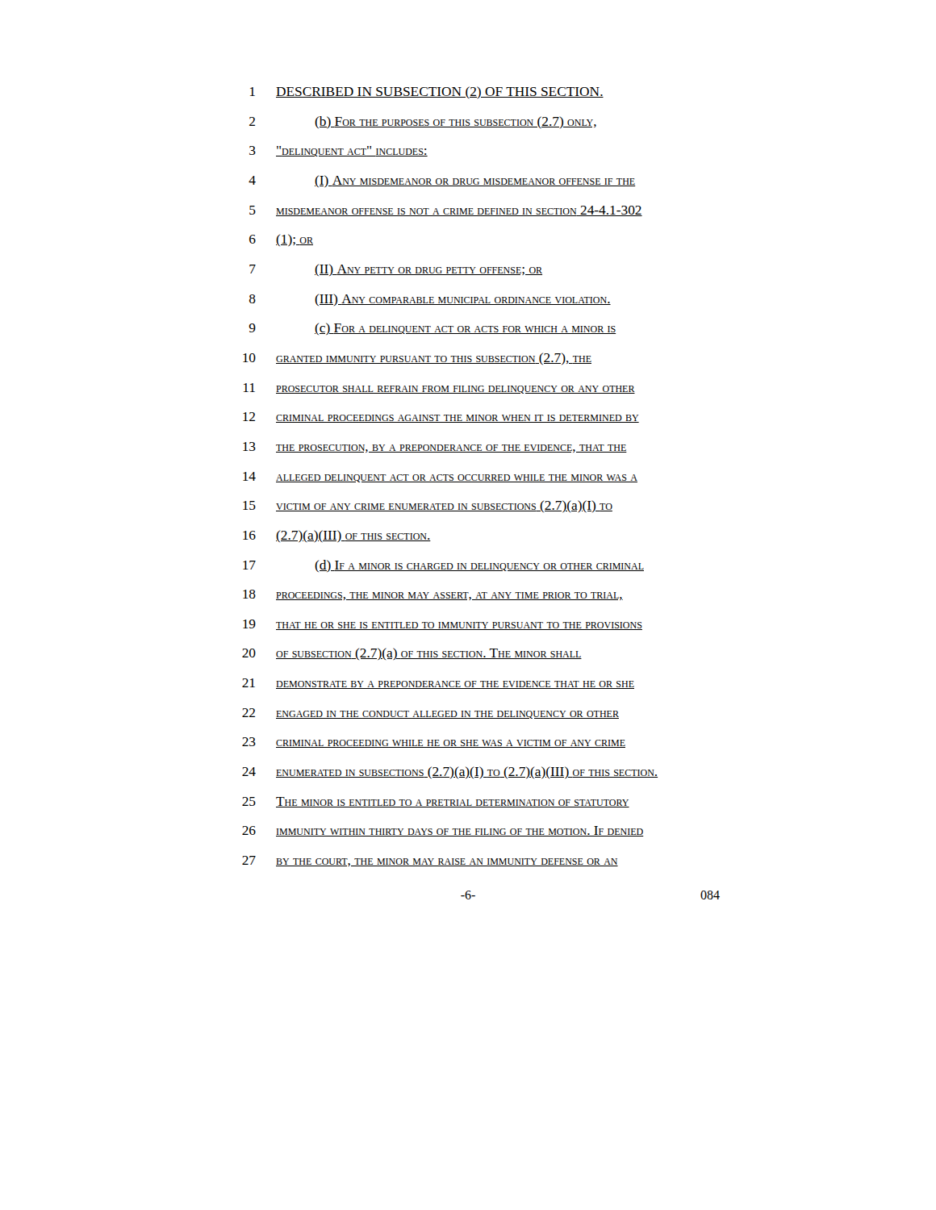| 1 | DESCRIBED IN SUBSECTION (2) OF THIS SECTION. |
| 2 | (b) For the purposes of this subsection (2.7) only, |
| 3 | " delinquent act " includes: |
| 4 | (I) Any misdemeanor or drug misdemeanor offense if the |
| 5 | misdemeanor offense is not a crime defined in section 24-4.1-302 |
| 6 | (1); or |
| 7 | (II) Any petty or drug petty offense; or |
| 8 | (III) Any comparable municipal ordinance violation. |
| 9 | (c) For a delinquent act or acts for which a minor is |
| 10 | granted immunity pursuant to this subsection (2.7), the |
| 11 | prosecutor shall refrain from filing delinquency or any other |
| 12 | criminal proceedings against the minor when it is determined by |
| 13 | the prosecution, by a preponderance of the evidence, that the |
| 14 | alleged delinquent act or acts occurred while the minor was a |
| 15 | victim of any crime enumerated in subsections (2.7)(a)(I) to |
| 16 | (2.7)(a)(III) of this section. |
| 17 | (d) If a minor is charged in delinquency or other criminal |
| 18 | proceedings, the minor may assert, at any time prior to trial, |
| 19 | that he or she is entitled to immunity pursuant to the provisions |
| 20 | of subsection (2.7)(a) of this section. The minor shall |
| 21 | demonstrate by a preponderance of the evidence that he or she |
| 22 | engaged in the conduct alleged in the delinquency or other |
| 23 | criminal proceeding while he or she was a victim of any crime |
| 24 | enumerated in subsections (2.7)(a)(I) to (2.7)(a)(III) of this section. |
| 25 | The minor is entitled to a pretrial determination of statutory |
| 26 | immunity within thirty days of the filing of the motion. If denied |
| 27 | by the court, the minor may raise an immunity defense or an |
-6-
084